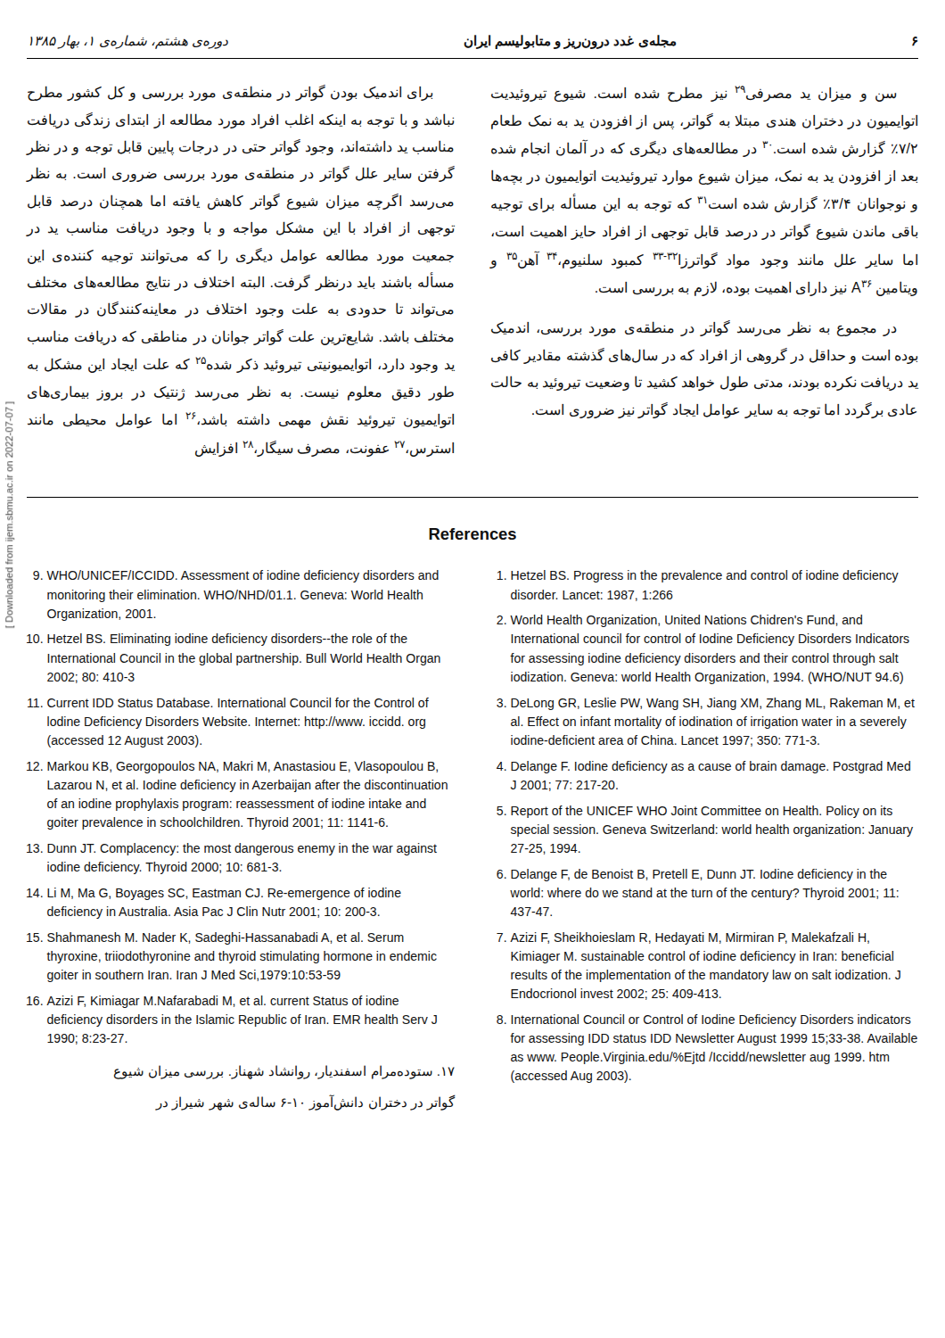[ Downloaded from ijem.sbmu.ac.ir on 2022-07-07 ]
۶ مجله‌ی غدد درون‌ریز و متابولیسم ایران دوره‌ی هشتم، شماره‌ی ۱، بهار ۱۳۸۵
سن و میزان ید مصرفی۲۹ نیز مطرح شده است. شیوع تیروئیدیت اتوایمیون در دختران هندی مبتلا به گواتر، پس از افزودن ید به نمک طعام ۷/۲٪ گزارش شده است.۳۰ در مطالعه‌های دیگری که در آلمان انجام شده بعد از افزودن ید به نمک، میزان شیوع موارد تیروئیدیت اتوایمیون در بچه‌ها و نوجوانان ۳/۴٪ گزارش شده است۳۱ که توجه به این مسأله برای توجیه باقی ماندن شیوع گواتر در درصد قابل توجهی از افراد حایز اهمیت است، اما سایر علل مانند وجود مواد گواترزا۳۲-۳۳ کمبود سلنیوم،۳۴ آهن۳۵ و ویتامین A۳۶ نیز دارای اهمیت بوده، لازم به بررسی است.
در مجموع به نظر می‌رسد گواتر در منطقه‌ی مورد بررسی، اندمیک بوده است و حداقل در گروهی از افراد که در سال‌های گذشته مقادیر کافی ید دریافت نکرده بودند، مدتی طول خواهد کشید تا وضعیت تیروئید به حالت عادی برگردد اما توجه به سایر عوامل ایجاد گواتر نیز ضروری است.
برای اندمیک بودن گواتر در منطقه‌ی مورد بررسی و کل کشور مطرح نباشد و با توجه به اینکه اغلب افراد مورد مطالعه از ابتدای زندگی دریافت مناسب ید داشته‌اند، وجود گواتر حتی در درجات پایین قابل توجه و در نظر گرفتن سایر علل گواتر در منطقه‌ی مورد بررسی ضروری است. به نظر می‌رسد اگرچه میزان شیوع گواتر کاهش یافته اما همچنان درصد قابل توجهی از افراد با این مشکل مواجه و با وجود دریافت مناسب ید در جمعیت مورد مطالعه عوامل دیگری را که می‌توانند توجیه کننده‌ی این مسأله باشند باید درنظر گرفت. البته اختلاف در نتایج مطالعه‌های مختلف می‌تواند تا حدودی به علت وجود اختلاف در معاینه‌کنندگان در مقالات مختلف باشد. شایع‌ترین علت گواتر جوانان در مناطقی که دریافت مناسب ید وجود دارد، اتوایمیونیتی تیروئید ذکر شده۲۵ که علت ایجاد این مشکل به طور دقیق معلوم نیست. به نظر می‌رسد ژنتیک در بروز بیماری‌های اتوایمیون تیروئید نقش مهمی داشته باشد،۲۶ اما عوامل محیطی مانند استرس،۲۷ عفونت، مصرف سیگار،۲۸ افزایش
References
Hetzel BS. Progress in the prevalence and control of iodine deficiency disorder. Lancet: 1987, 1:266
World Health Organization, United Nations Chidren's Fund, and International council for control of Iodine Deficiency Disorders Indicators for assessing iodine deficiency disorders and their control through salt iodization. Geneva: world Health Organization, 1994. (WHO/NUT 94.6)
DeLong GR, Leslie PW, Wang SH, Jiang XM, Zhang ML, Rakeman M, et al. Effect on infant mortality of iodination of irrigation water in a severely iodine-deficient area of China. Lancet 1997; 350: 771-3.
Delange F. Iodine deficiency as a cause of brain damage. Postgrad Med J 2001; 77: 217-20.
Report of the UNICEF WHO Joint Committee on Health. Policy on its special session. Geneva Switzerland: world health organization: January 27-25, 1994.
Delange F, de Benoist B, Pretell E, Dunn JT. Iodine deficiency in the world: where do we stand at the turn of the century? Thyroid 2001; 11: 437-47.
Azizi F, Sheikhoieslam R, Hedayati M, Mirmiran P, Malekafzali H, Kimiager M. sustainable control of iodine deficiency in Iran: beneficial results of the implementation of the mandatory law on salt iodization. J Endocrionol invest 2002; 25: 409-413.
International Council or Control of Iodine Deficiency Disorders indicators for assessing IDD status IDD Newsletter August 1999 15;33-38. Available as www. People.Virginia.edu/%Ejtd /Iccidd/newsletter aug 1999. htm (accessed Aug 2003).
WHO/UNICEF/ICCIDD. Assessment of iodine deficiency disorders and monitoring their elimination. WHO/NHD/01.1. Geneva: World Health Organization, 2001.
Hetzel BS. Eliminating iodine deficiency disorders--the role of the International Council in the global partnership. Bull World Health Organ 2002; 80: 410-3
Current IDD Status Database. International Council for the Control of lodine Deficiency Disorders Website. Internet: http://www. iccidd. org (accessed 12 August 2003).
Markou KB, Georgopoulos NA, Makri M, Anastasiou E, Vlasopoulou B, Lazarou N, et al. Iodine deficiency in Azerbaijan after the discontinuation of an iodine prophylaxis program: reassessment of iodine intake and goiter prevalence in schoolchildren. Thyroid 2001; 11: 1141-6.
Dunn JT. Complacency: the most dangerous enemy in the war against iodine deficiency. Thyroid 2000; 10: 681-3.
Li M, Ma G, Boyages SC, Eastman CJ. Re-emergence of iodine deficiency in Australia. Asia Pac J Clin Nutr 2001; 10: 200-3.
Shahmanesh M. Nader K, Sadeghi-Hassanabadi A, et al. Serum thyroxine, triiodothyronine and thyroid stimulating hormone in endemic goiter in southern Iran. Iran J Med Sci,1979:10:53-59
Azizi F, Kimiagar M.Nafarabadi M, et al. current Status of iodine deficiency disorders in the Islamic Republic of Iran. EMR health Serv J 1990; 8:23-27.
۱۷. ستوده‌مرام اسفندیار، روانشاد شهناز. بررسی میزان شیوع
گواتر در دختران دانش‌آموز ۱۰-۶ ساله‌ی شهر شیراز در